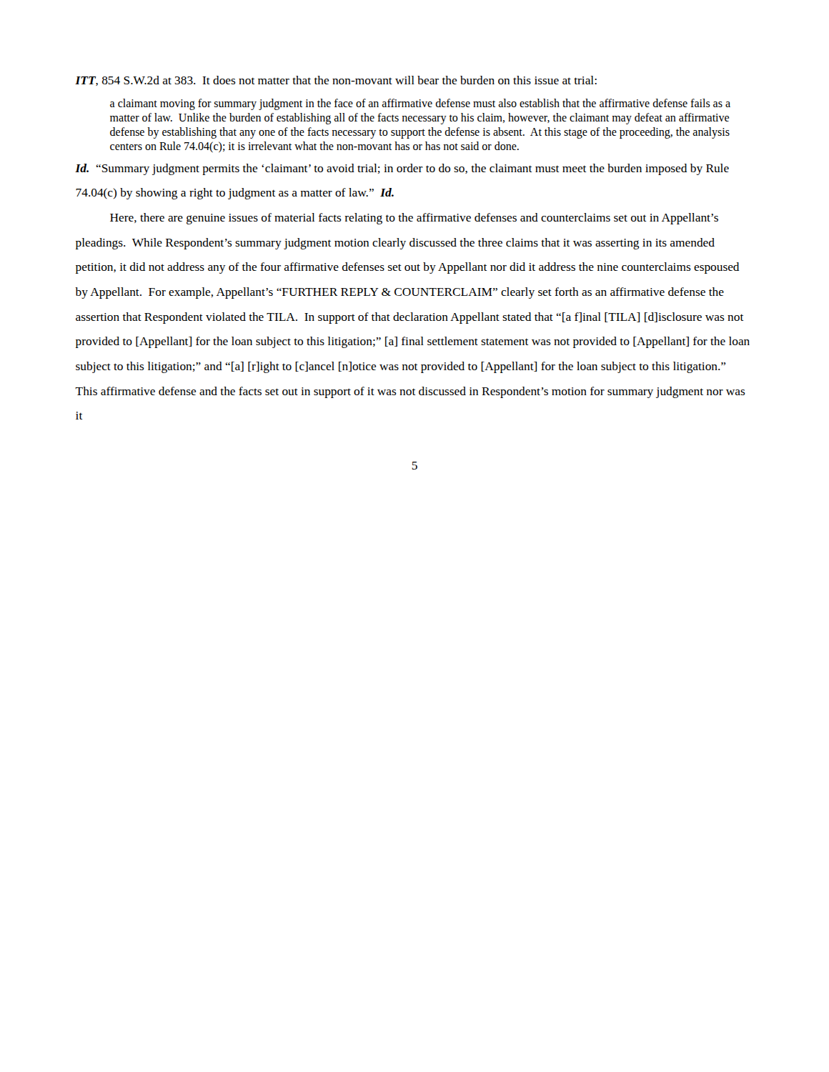ITT, 854 S.W.2d at 383. It does not matter that the non-movant will bear the burden on this issue at trial:
a claimant moving for summary judgment in the face of an affirmative defense must also establish that the affirmative defense fails as a matter of law. Unlike the burden of establishing all of the facts necessary to his claim, however, the claimant may defeat an affirmative defense by establishing that any one of the facts necessary to support the defense is absent. At this stage of the proceeding, the analysis centers on Rule 74.04(c); it is irrelevant what the non-movant has or has not said or done.
Id. “Summary judgment permits the ‘claimant’ to avoid trial; in order to do so, the claimant must meet the burden imposed by Rule 74.04(c) by showing a right to judgment as a matter of law.” Id.
Here, there are genuine issues of material facts relating to the affirmative defenses and counterclaims set out in Appellant’s pleadings. While Respondent’s summary judgment motion clearly discussed the three claims that it was asserting in its amended petition, it did not address any of the four affirmative defenses set out by Appellant nor did it address the nine counterclaims espoused by Appellant. For example, Appellant’s “FURTHER REPLY & COUNTERCLAIM” clearly set forth as an affirmative defense the assertion that Respondent violated the TILA. In support of that declaration Appellant stated that “[a f]inal [TILA] [d]isclosure was not provided to [Appellant] for the loan subject to this litigation;” [a] final settlement statement was not provided to [Appellant] for the loan subject to this litigation;” and “[a] [r]ight to [c]ancel [n]otice was not provided to [Appellant] for the loan subject to this litigation.” This affirmative defense and the facts set out in support of it was not discussed in Respondent’s motion for summary judgment nor was it
5